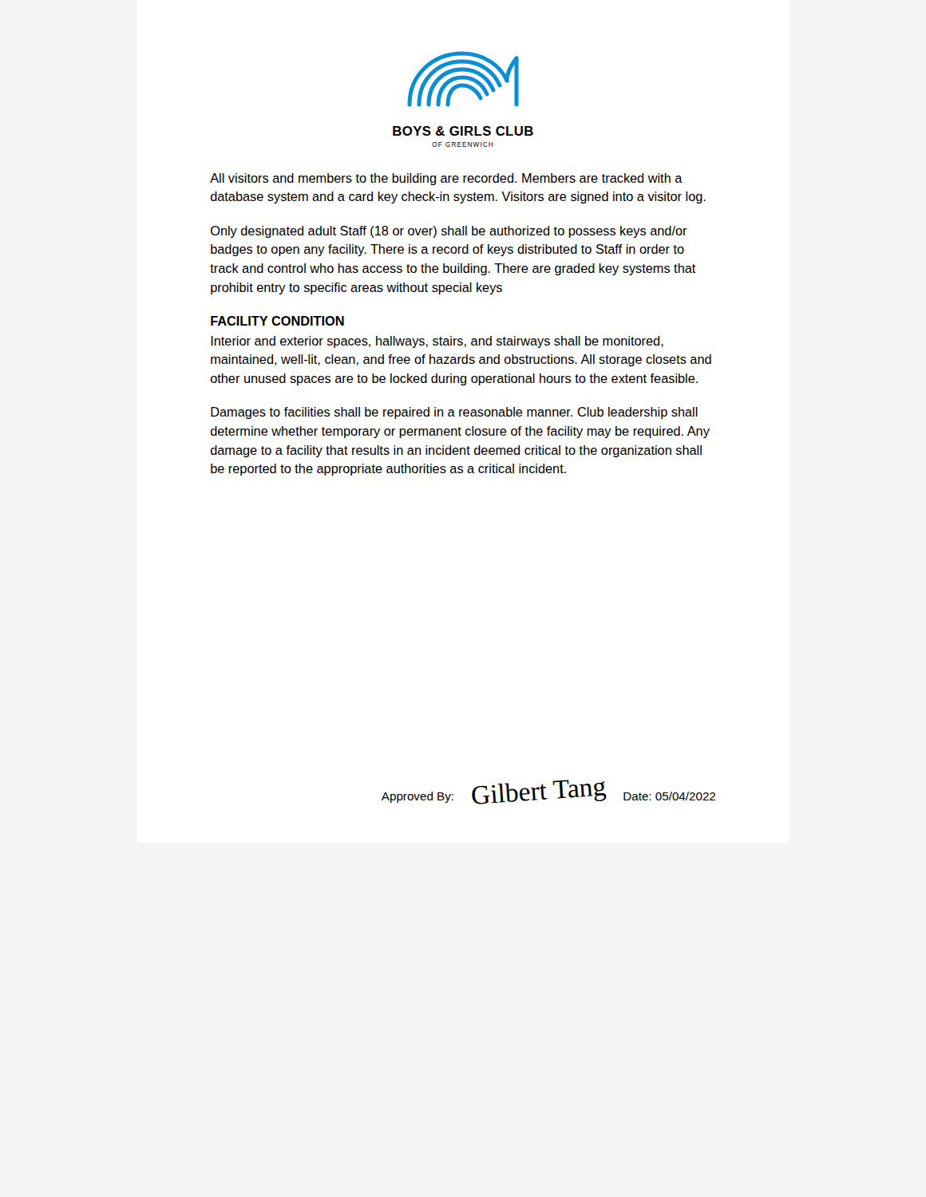BOYS & GIRLS CLUB
OF GREENWICH
All visitors and members to the building are recorded. Members are tracked with a database system and a card key check-in system. Visitors are signed into a visitor log.
Only designated adult Staff (18 or over) shall be authorized to possess keys and/or badges to open any facility. There is a record of keys distributed to Staff in order to track and control who has access to the building. There are graded key systems that prohibit entry to specific areas without special keys
FACILITY CONDITION
Interior and exterior spaces, hallways, stairs, and stairways shall be monitored, maintained, well-lit, clean, and free of hazards and obstructions. All storage closets and other unused spaces are to be locked during operational hours to the extent feasible.
Damages to facilities shall be repaired in a reasonable manner. Club leadership shall determine whether temporary or permanent closure of the facility may be required. Any damage to a facility that results in an incident deemed critical to the organization shall be reported to the appropriate authorities as a critical incident.
Approved By: Gilbert Tang Date: 05/04/2022